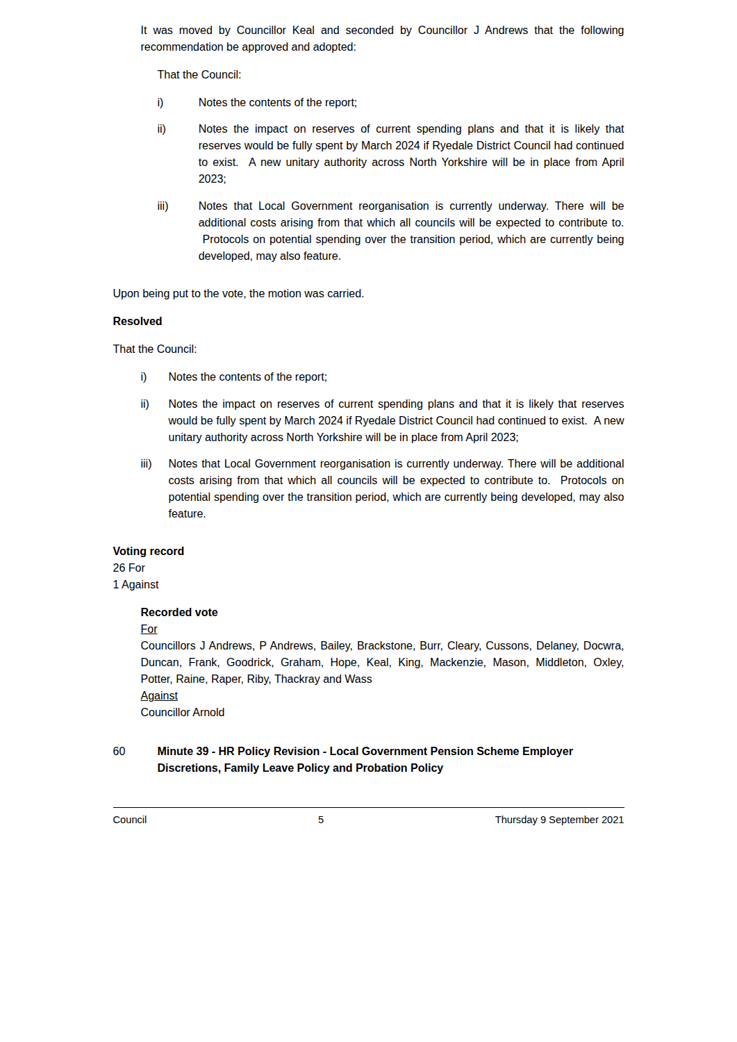It was moved by Councillor Keal and seconded by Councillor J Andrews that the following recommendation be approved and adopted:
That the Council:
| i) | Notes the contents of the report; |
| ii) | Notes the impact on reserves of current spending plans and that it is likely that reserves would be fully spent by March 2024 if Ryedale District Council had continued to exist. A new unitary authority across North Yorkshire will be in place from April 2023; |
| iii) | Notes that Local Government reorganisation is currently underway. There will be additional costs arising from that which all councils will be expected to contribute to. Protocols on potential spending over the transition period, which are currently being developed, may also feature. |
Upon being put to the vote, the motion was carried.
Resolved
That the Council:
| i) | Notes the contents of the report; |
| ii) | Notes the impact on reserves of current spending plans and that it is likely that reserves would be fully spent by March 2024 if Ryedale District Council had continued to exist. A new unitary authority across North Yorkshire will be in place from April 2023; |
| iii) | Notes that Local Government reorganisation is currently underway. There will be additional costs arising from that which all councils will be expected to contribute to. Protocols on potential spending over the transition period, which are currently being developed, may also feature. |
Voting record
26 For
1 Against
Recorded vote
For
Councillors J Andrews, P Andrews, Bailey, Brackstone, Burr, Cleary, Cussons, Delaney, Docwra, Duncan, Frank, Goodrick, Graham, Hope, Keal, King, Mackenzie, Mason, Middleton, Oxley, Potter, Raine, Raper, Riby, Thackray and Wass
Against
Councillor Arnold
60
Minute 39 - HR Policy Revision - Local Government Pension Scheme Employer Discretions, Family Leave Policy and Probation Policy
Council
5
Thursday 9 September 2021